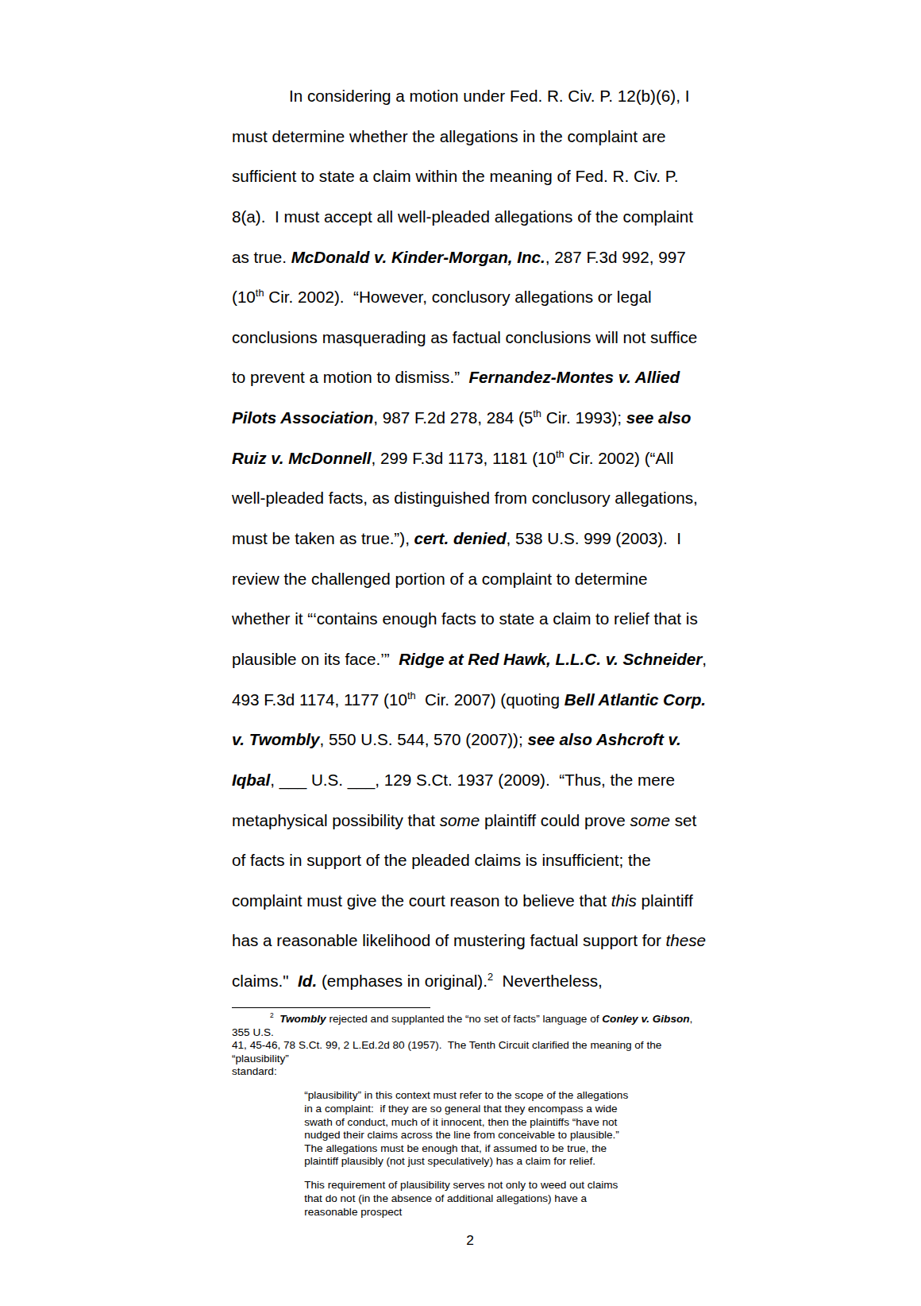In considering a motion under Fed. R. Civ. P. 12(b)(6), I must determine whether the allegations in the complaint are sufficient to state a claim within the meaning of Fed. R. Civ. P. 8(a). I must accept all well-pleaded allegations of the complaint as true. McDonald v. Kinder-Morgan, Inc., 287 F.3d 992, 997 (10th Cir. 2002). “However, conclusory allegations or legal conclusions masquerading as factual conclusions will not suffice to prevent a motion to dismiss.” Fernandez-Montes v. Allied Pilots Association, 987 F.2d 278, 284 (5th Cir. 1993); see also Ruiz v. McDonnell, 299 F.3d 1173, 1181 (10th Cir. 2002) (“All well-pleaded facts, as distinguished from conclusory allegations, must be taken as true.”), cert. denied, 538 U.S. 999 (2003). I review the challenged portion of a complaint to determine whether it “‘contains enough facts to state a claim to relief that is plausible on its face.’” Ridge at Red Hawk, L.L.C. v. Schneider, 493 F.3d 1174, 1177 (10th Cir. 2007) (quoting Bell Atlantic Corp. v. Twombly, 550 U.S. 544, 570 (2007)); see also Ashcroft v. Iqbal, ___ U.S. ___, 129 S.Ct. 1937 (2009). “Thus, the mere metaphysical possibility that some plaintiff could prove some set of facts in support of the pleaded claims is insufficient; the complaint must give the court reason to believe that this plaintiff has a reasonable likelihood of mustering factual support for these claims." Id. (emphases in original).2 Nevertheless,
2 Twombly rejected and supplanted the “no set of facts” language of Conley v. Gibson, 355 U.S.
41, 45-46, 78 S.Ct. 99, 2 L.Ed.2d 80 (1957). The Tenth Circuit clarified the meaning of the “plausibility”
standard:
“plausibility” in this context must refer to the scope of the allegations in a complaint: if they are so general that they encompass a wide swath of conduct, much of it innocent, then the plaintiffs “have not nudged their claims across the line from conceivable to plausible.” The allegations must be enough that, if assumed to be true, the plaintiff plausibly (not just speculatively) has a claim for relief.
This requirement of plausibility serves not only to weed out claims that do not (in the absence of additional allegations) have a reasonable prospect
2